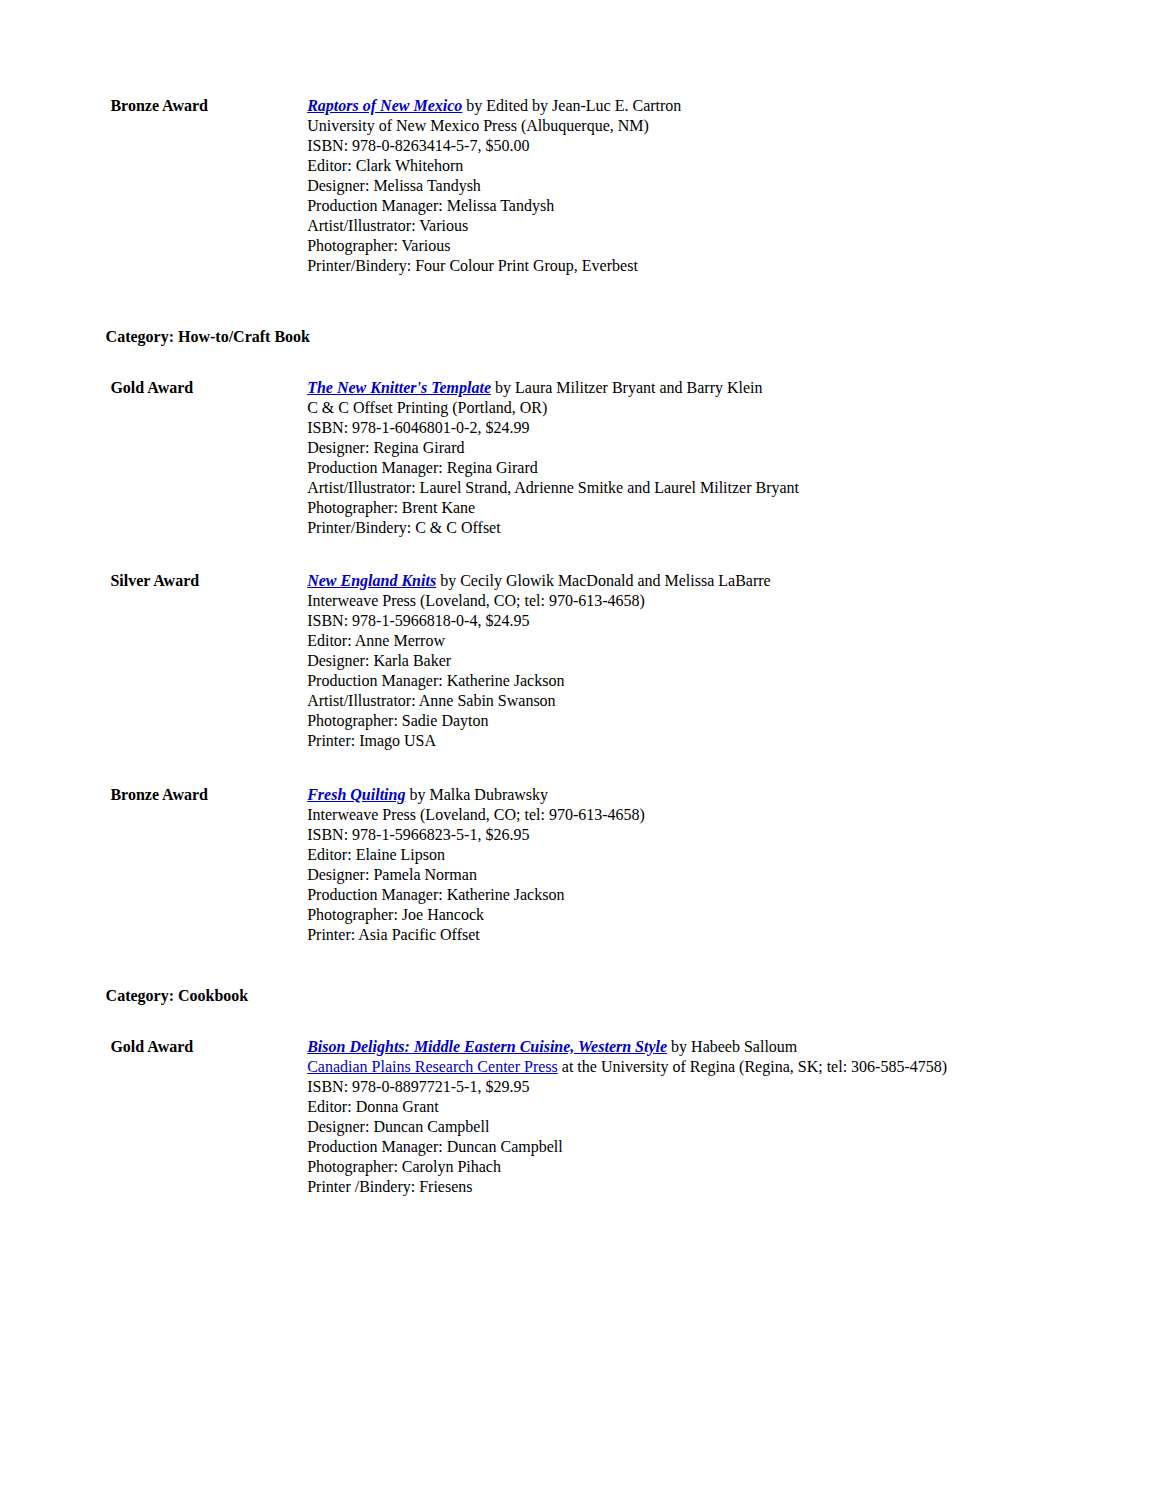Bronze Award
Raptors of New Mexico by Edited by Jean-Luc E. Cartron University of New Mexico Press (Albuquerque, NM) ISBN: 978-0-8263414-5-7, $50.00 Editor: Clark Whitehorn Designer: Melissa Tandysh Production Manager: Melissa Tandysh Artist/Illustrator: Various Photographer: Various Printer/Bindery: Four Colour Print Group, Everbest
Category: How-to/Craft Book
Gold Award
The New Knitter's Template by Laura Militzer Bryant and Barry Klein C & C Offset Printing (Portland, OR) ISBN: 978-1-6046801-0-2, $24.99 Designer: Regina Girard Production Manager: Regina Girard Artist/Illustrator: Laurel Strand, Adrienne Smitke and Laurel Militzer Bryant Photographer: Brent Kane Printer/Bindery: C & C Offset
Silver Award
New England Knits by Cecily Glowik MacDonald and Melissa LaBarre Interweave Press (Loveland, CO; tel: 970-613-4658) ISBN: 978-1-5966818-0-4, $24.95 Editor: Anne Merrow Designer: Karla Baker Production Manager: Katherine Jackson Artist/Illustrator: Anne Sabin Swanson Photographer: Sadie Dayton Printer: Imago USA
Bronze Award
Fresh Quilting by Malka Dubrawsky Interweave Press (Loveland, CO; tel: 970-613-4658) ISBN: 978-1-5966823-5-1, $26.95 Editor: Elaine Lipson Designer: Pamela Norman Production Manager: Katherine Jackson Photographer: Joe Hancock Printer: Asia Pacific Offset
Category: Cookbook
Gold Award
Bison Delights: Middle Eastern Cuisine, Western Style by Habeeb Salloum Canadian Plains Research Center Press at the University of Regina (Regina, SK; tel: 306-585-4758) ISBN: 978-0-8897721-5-1, $29.95 Editor: Donna Grant Designer: Duncan Campbell Production Manager: Duncan Campbell Photographer: Carolyn Pihach Printer /Bindery: Friesens